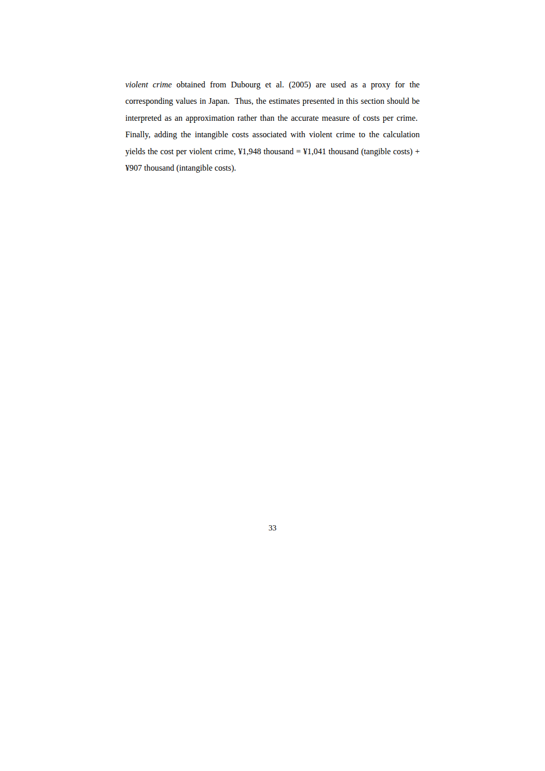violent crime obtained from Dubourg et al. (2005) are used as a proxy for the corresponding values in Japan. Thus, the estimates presented in this section should be interpreted as an approximation rather than the accurate measure of costs per crime. Finally, adding the intangible costs associated with violent crime to the calculation yields the cost per violent crime, ¥1,948 thousand = ¥1,041 thousand (tangible costs) + ¥907 thousand (intangible costs).
33